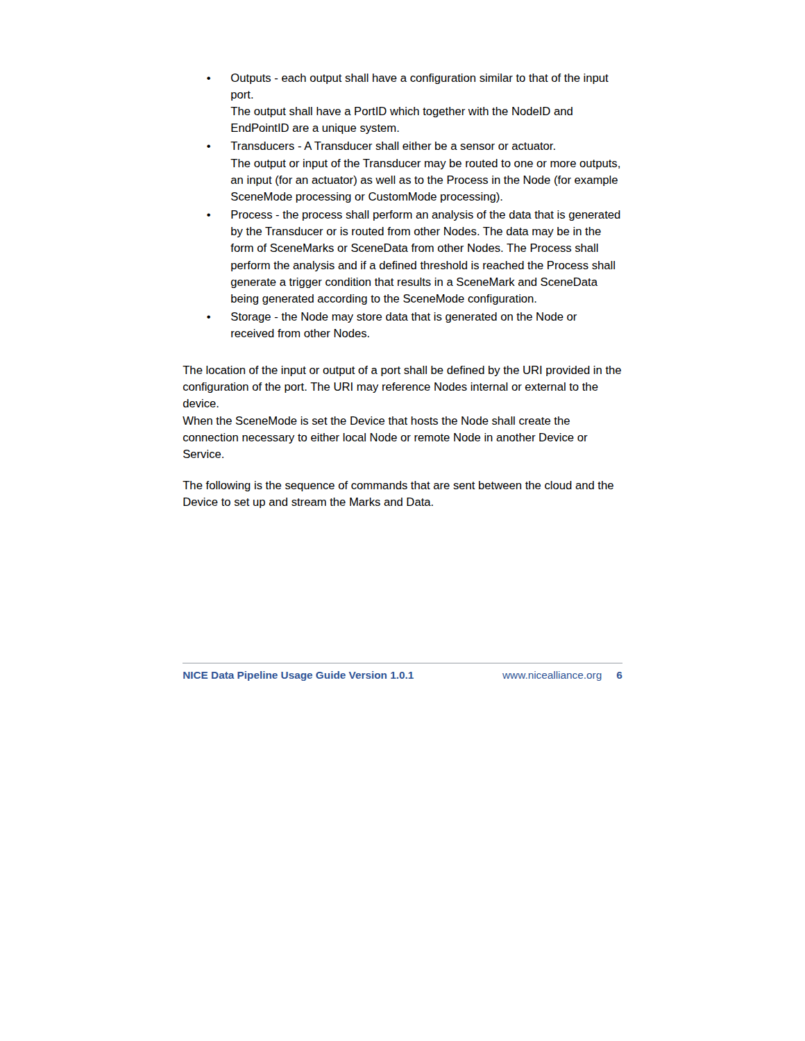Outputs - each output shall have a configuration similar to that of the input port.
The output shall have a PortID which together with the NodeID and EndPointID are a unique system.
Transducers - A Transducer shall either be a sensor or actuator.
The output or input of the Transducer may be routed to one or more outputs, an input (for an actuator) as well as to the Process in the Node (for example SceneMode processing or CustomMode processing).
Process - the process shall perform an analysis of the data that is generated by the Transducer or is routed from other Nodes. The data may be in the form of SceneMarks or SceneData from other Nodes. The Process shall perform the analysis and if a defined threshold is reached the Process shall generate a trigger condition that results in a SceneMark and SceneData being generated according to the SceneMode configuration.
Storage - the Node may store data that is generated on the Node or received from other Nodes.
The location of the input or output of a port shall be defined by the URI provided in the configuration of the port. The URI may reference Nodes internal or external to the device.
When the SceneMode is set the Device that hosts the Node shall create the connection necessary to either local Node or remote Node in another Device or Service.
The following is the sequence of commands that are sent between the cloud and the Device to set up and stream the Marks and Data.
NICE Data Pipeline Usage Guide Version 1.0.1
www.nicealliance.org 6